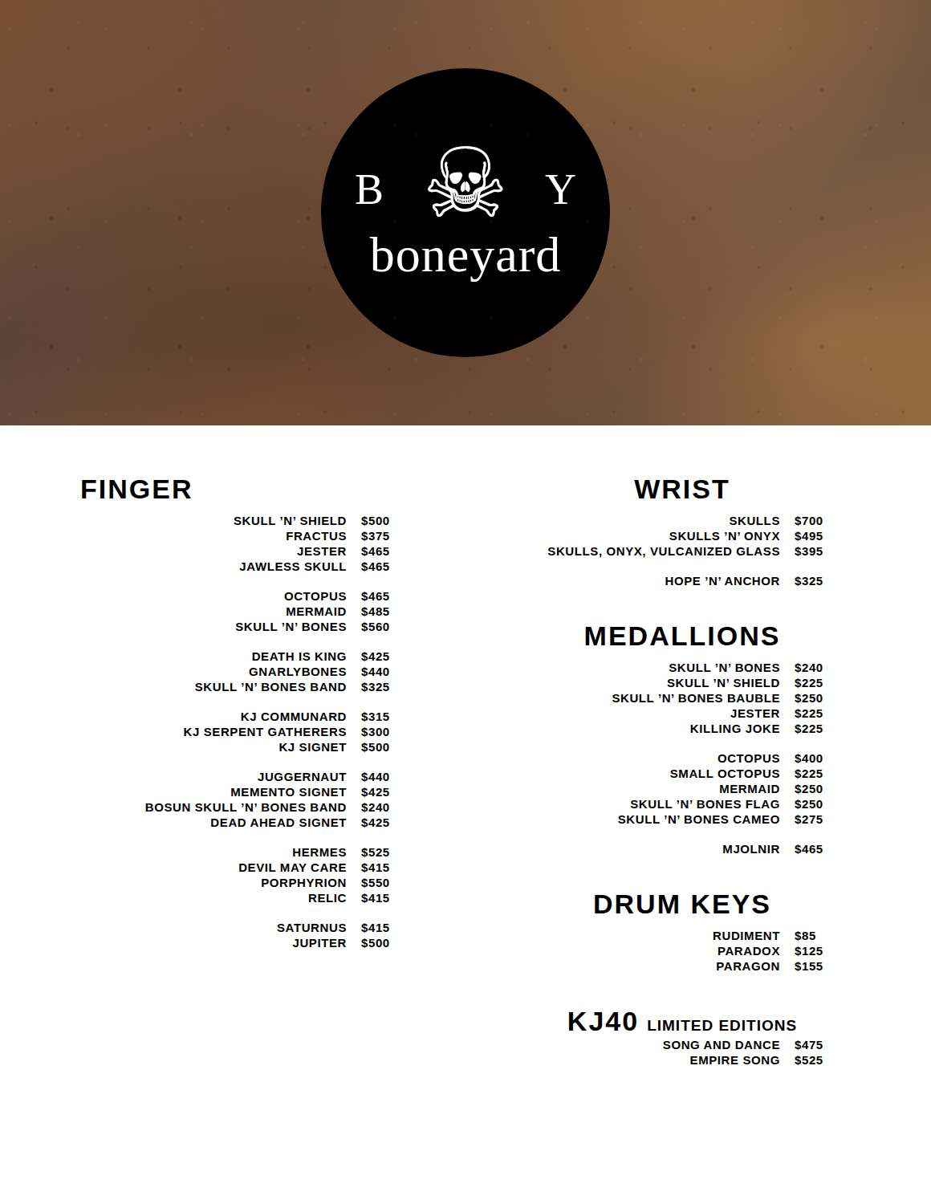BY
☠
boneyard
FINGER
| SKULL ’N’ SHIELD | $500 |
| FRACTUS | $375 |
| JESTER | $465 |
| JAWLESS SKULL | $465 |
| OCTOPUS | $465 |
| MERMAID | $485 |
| SKULL ’N’ BONES | $560 |
| DEATH IS KING | $425 |
| GNARLYBONES | $440 |
| SKULL ’N’ BONES BAND | $325 |
| KJ COMMUNARD | $315 |
| KJ SERPENT GATHERERS | $300 |
| KJ SIGNET | $500 |
| JUGGERNAUT | $440 |
| MEMENTO SIGNET | $425 |
| BOSUN SKULL ’N’ BONES BAND | $240 |
| DEAD AHEAD SIGNET | $425 |
| HERMES | $525 |
| DEVIL MAY CARE | $415 |
| PORPHYRION | $550 |
| RELIC | $415 |
| SATURNUS | $415 |
| JUPITER | $500 |
WRIST
| SKULLS | $700 |
| SKULLS ’N’ ONYX | $495 |
| SKULLS, ONYX, VULCANIZED GLASS | $395 |
| HOPE ’N’ ANCHOR | $325 |
MEDALLIONS
| SKULL ’N’ BONES | $240 |
| SKULL ’N’ SHIELD | $225 |
| SKULL ’N’ BONES BAUBLE | $250 |
| JESTER | $225 |
| KILLING JOKE | $225 |
| OCTOPUS | $400 |
| SMALL OCTOPUS | $225 |
| MERMAID | $250 |
| SKULL ’N’ BONES FLAG | $250 |
| SKULL ’N’ BONES CAMEO | $275 |
| MJOLNIR | $465 |
DRUM KEYS
| RUDIMENT | $85 |
| PARADOX | $125 |
| PARAGON | $155 |
KJ40 LIMITED EDITIONS
| SONG AND DANCE | $475 |
| EMPIRE SONG | $525 |